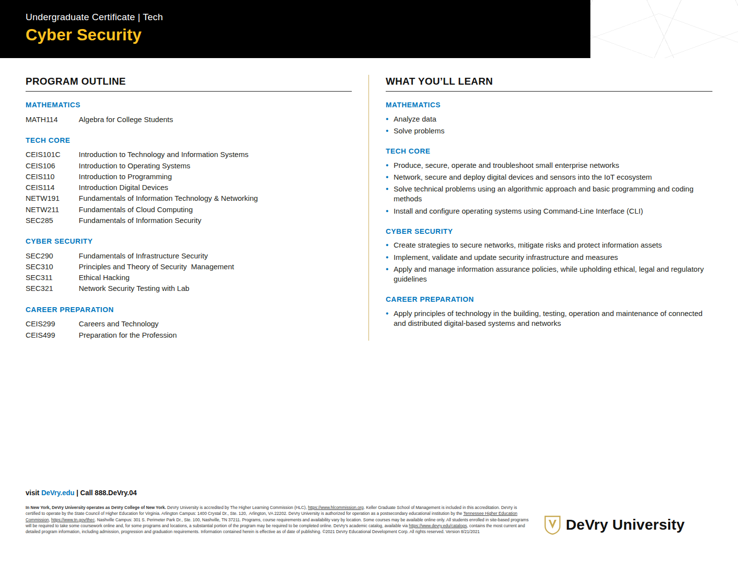Undergraduate Certificate | Tech
Cyber Security
PROGRAM OUTLINE
Mathematics
| MATH114 | Algebra for College Students |
Tech Core
| CEIS101C | Introduction to Technology and Information Systems |
| CEIS106 | Introduction to Operating Systems |
| CEIS110 | Introduction to Programming |
| CEIS114 | Introduction Digital Devices |
| NETW191 | Fundamentals of Information Technology & Networking |
| NETW211 | Fundamentals of Cloud Computing |
| SEC285 | Fundamentals of Information Security |
Cyber Security
| SEC290 | Fundamentals of Infrastructure Security |
| SEC310 | Principles and Theory of Security Management |
| SEC311 | Ethical Hacking |
| SEC321 | Network Security Testing with Lab |
Career Preparation
| CEIS299 | Careers and Technology |
| CEIS499 | Preparation for the Profession |
WHAT YOU’LL LEARN
Mathematics
Analyze data
Solve problems
Tech Core
Produce, secure, operate and troubleshoot small enterprise networks
Network, secure and deploy digital devices and sensors into the IoT ecosystem
Solve technical problems using an algorithmic approach and basic programming and coding methods
Install and configure operating systems using Command-Line Interface (CLI)
Cyber Security
Create strategies to secure networks, mitigate risks and protect information assets
Implement, validate and update security infrastructure and measures
Apply and manage information assurance policies, while upholding ethical, legal and regulatory guidelines
Career Preparation
Apply principles of technology in the building, testing, operation and maintenance of connected and distributed digital-based systems and networks
visit DeVry.edu | Call 888.DeVry.04
In New York, DeVry University operates as DeVry College of New York. DeVry University is accredited by The Higher Learning Commission (HLC), https://www.hlcommission.org. Keller Graduate School of Management is included in this accreditation. DeVry is certified to operate by the State Council of Higher Education for Virginia. Arlington Campus: 1400 Crystal Dr., Ste. 120, Arlington, VA 22202. DeVry University is authorized for operation as a postsecondary educational institution by the Tennessee Higher Education Commission, https://www.tn.gov/thec. Nashville Campus: 301 S. Perimeter Park Dr., Ste. 100, Nashville, TN 37211. Programs, course requirements and availability vary by location. Some courses may be available online only. All students enrolled in site-based programs will be required to take some coursework online and, for some programs and locations, a substantial portion of the program may be required to be completed online. DeVry’s academic catalog, available via https://www.devry.edu/catalogs, contains the most current and detailed program information, including admission, progression and graduation requirements. Information contained herein is effective as of date of publishing. ©2021 DeVry Educational Development Corp. All rights reserved. Version 8/21/2021
DeVry University